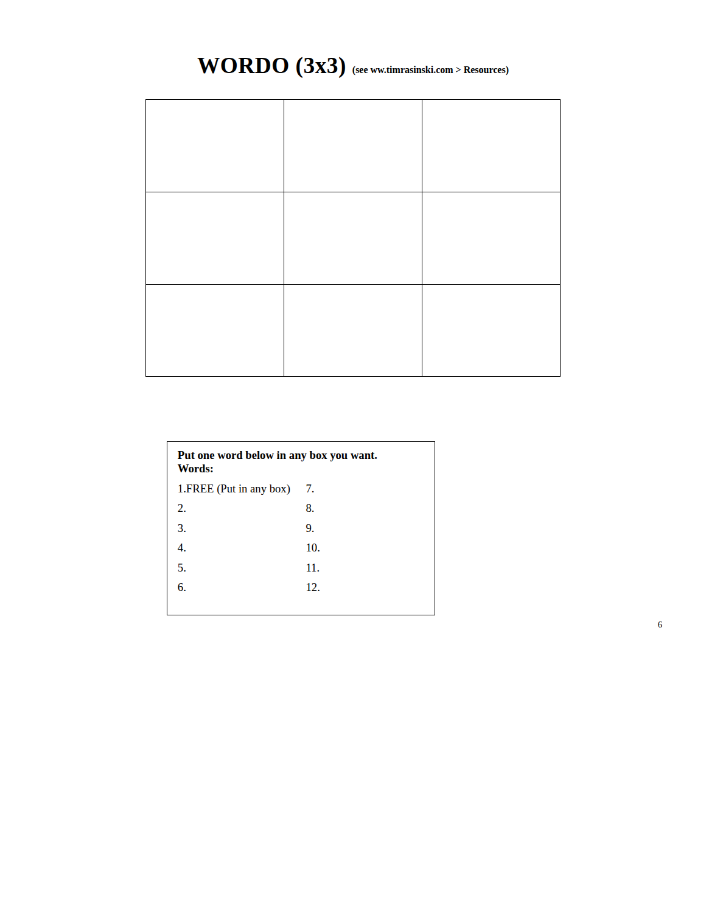WORDO (3x3) (see ww.timrasinski.com > Resources)
Put one word below in any box you want.
Words:
| 1.FREE (Put in any box) | 7. |
| 2. | 8. |
| 3. | 9. |
| 4. | 10. |
| 5. | 11. |
| 6. | 12. |
6